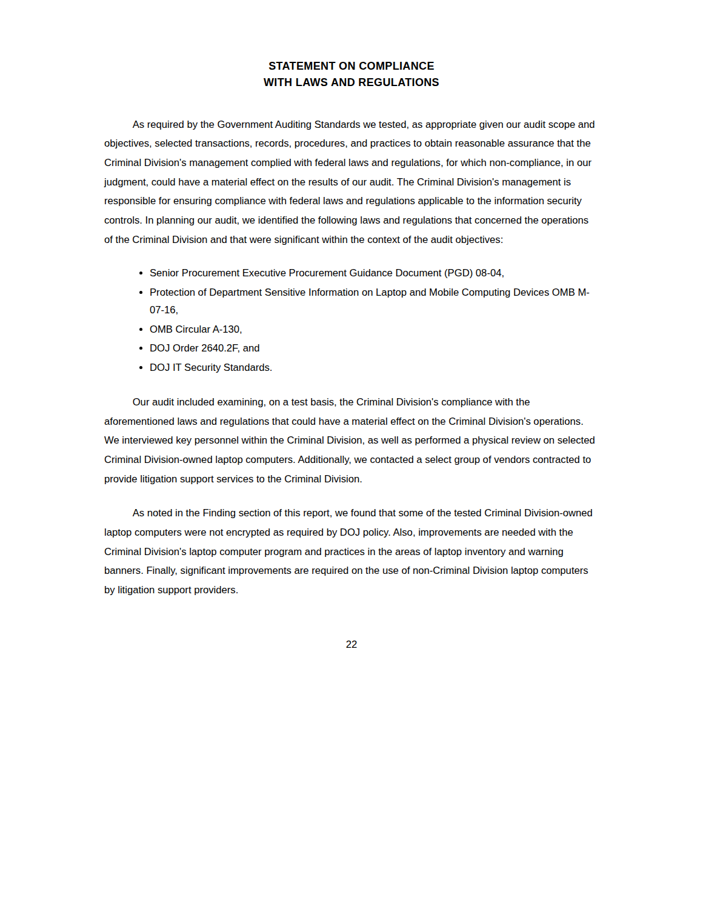STATEMENT ON COMPLIANCE
WITH LAWS AND REGULATIONS
As required by the Government Auditing Standards we tested, as appropriate given our audit scope and objectives, selected transactions, records, procedures, and practices to obtain reasonable assurance that the Criminal Division's management complied with federal laws and regulations, for which non-compliance, in our judgment, could have a material effect on the results of our audit. The Criminal Division's management is responsible for ensuring compliance with federal laws and regulations applicable to the information security controls. In planning our audit, we identified the following laws and regulations that concerned the operations of the Criminal Division and that were significant within the context of the audit objectives:
Senior Procurement Executive Procurement Guidance Document (PGD) 08-04,
Protection of Department Sensitive Information on Laptop and Mobile Computing Devices OMB M-07-16,
OMB Circular A-130,
DOJ Order 2640.2F, and
DOJ IT Security Standards.
Our audit included examining, on a test basis, the Criminal Division's compliance with the aforementioned laws and regulations that could have a material effect on the Criminal Division's operations. We interviewed key personnel within the Criminal Division, as well as performed a physical review on selected Criminal Division-owned laptop computers. Additionally, we contacted a select group of vendors contracted to provide litigation support services to the Criminal Division.
As noted in the Finding section of this report, we found that some of the tested Criminal Division-owned laptop computers were not encrypted as required by DOJ policy. Also, improvements are needed with the Criminal Division's laptop computer program and practices in the areas of laptop inventory and warning banners. Finally, significant improvements are required on the use of non-Criminal Division laptop computers by litigation support providers.
22